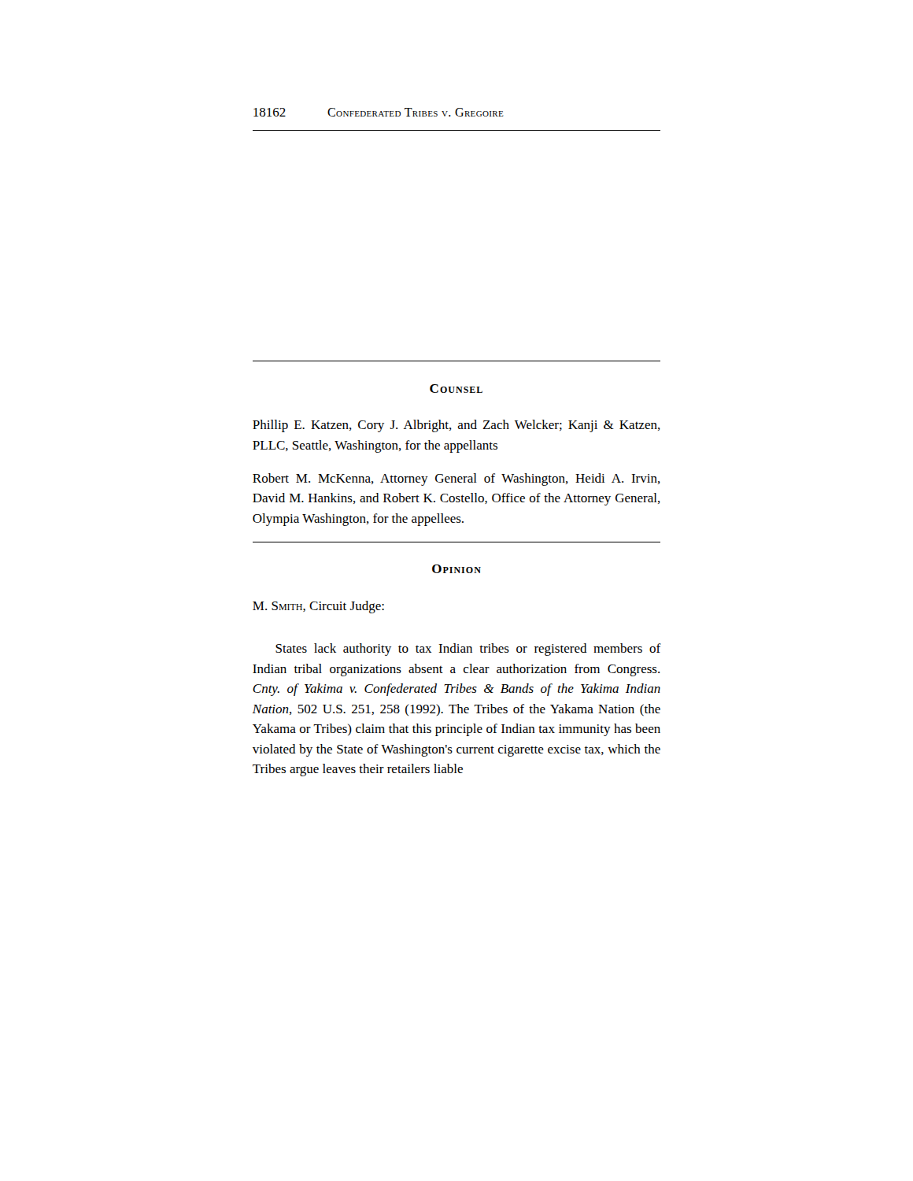18162 Confederated Tribes v. Gregoire
Counsel
Phillip E. Katzen, Cory J. Albright, and Zach Welcker; Kanji & Katzen, PLLC, Seattle, Washington, for the appellants
Robert M. McKenna, Attorney General of Washington, Heidi A. Irvin, David M. Hankins, and Robert K. Costello, Office of the Attorney General, Olympia Washington, for the appellees.
Opinion
M. Smith, Circuit Judge:
States lack authority to tax Indian tribes or registered members of Indian tribal organizations absent a clear authorization from Congress. Cnty. of Yakima v. Confederated Tribes & Bands of the Yakima Indian Nation, 502 U.S. 251, 258 (1992). The Tribes of the Yakama Nation (the Yakama or Tribes) claim that this principle of Indian tax immunity has been violated by the State of Washington's current cigarette excise tax, which the Tribes argue leaves their retailers liable